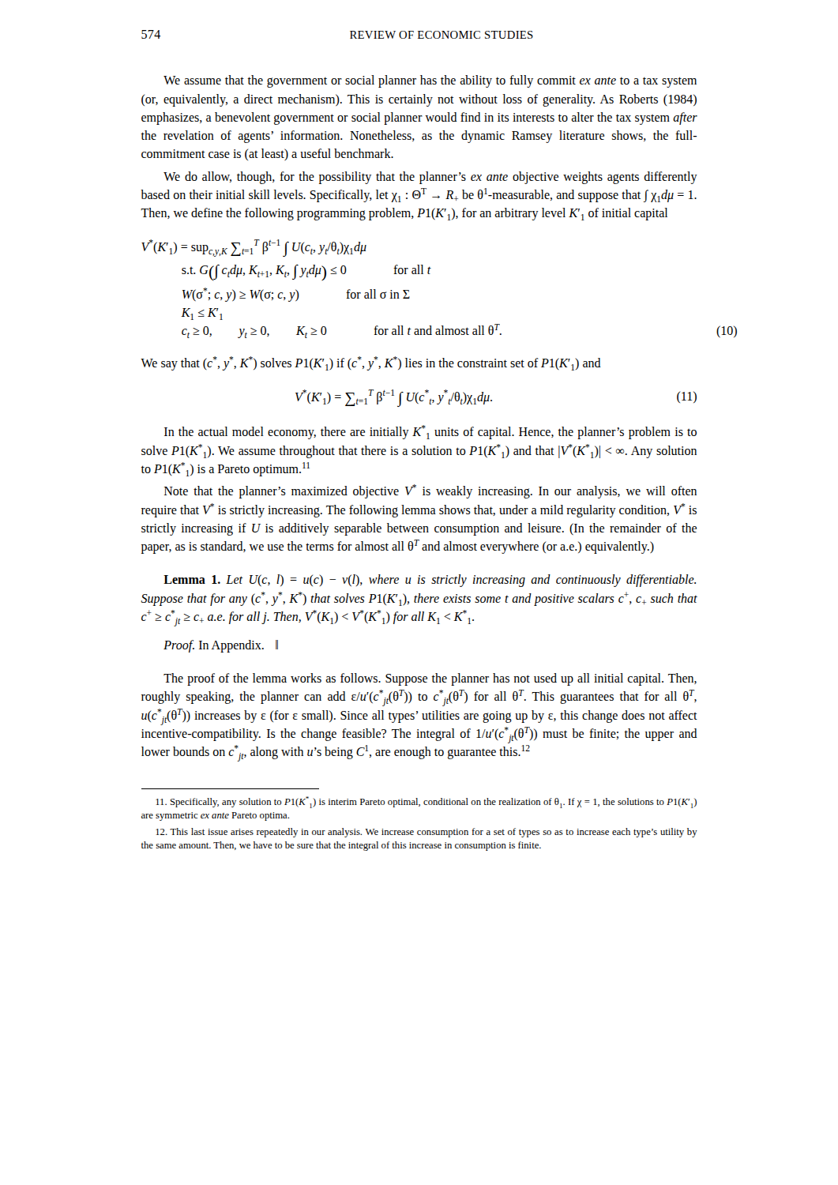574 REVIEW OF ECONOMIC STUDIES
We assume that the government or social planner has the ability to fully commit ex ante to a tax system (or, equivalently, a direct mechanism). This is certainly not without loss of generality. As Roberts (1984) emphasizes, a benevolent government or social planner would find in its interests to alter the tax system after the revelation of agents’ information. Nonetheless, as the dynamic Ramsey literature shows, the full-commitment case is (at least) a useful benchmark.
We do allow, though, for the possibility that the planner’s ex ante objective weights agents differently based on their initial skill levels. Specifically, let χ1 : ΘT → R+ be θ1-measurable, and suppose that ∫ χ1dμ = 1. Then, we define the following programming problem, P1(K′1), for an arbitrary level K′1 of initial capital
V*(K′1) = supc,y,K ∑t=1T βt−1 ∫ U(ct, yt/θt)χ1dμ
s.t. G(∫ ctdμ, Kt+1, Kt, ∫ ytdμ) ≤ 0 for all t
W(σ*; c, y) ≥ W(σ; c, y) for all σ in Σ
K1 ≤ K′1
ct ≥ 0, yt ≥ 0, Kt ≥ 0 for all t and almost all θT.
(10)
We say that (c*, y*, K*) solves P1(K′1) if (c*, y*, K*) lies in the constraint set of P1(K′1) and
V*(K′1) = ∑t=1T βt−1 ∫ U(c*t, y*t/θt)χ1dμ.
(11)
In the actual model economy, there are initially K*1 units of capital. Hence, the planner’s problem is to solve P1(K*1). We assume throughout that there is a solution to P1(K*1) and that |V*(K*1)| < ∞. Any solution to P1(K*1) is a Pareto optimum.11
Note that the planner’s maximized objective V* is weakly increasing. In our analysis, we will often require that V* is strictly increasing. The following lemma shows that, under a mild regularity condition, V* is strictly increasing if U is additively separable between consumption and leisure. (In the remainder of the paper, as is standard, we use the terms for almost all θT and almost everywhere (or a.e.) equivalently.)
Lemma 1. Let U(c, l) = u(c) − v(l), where u is strictly increasing and continuously differentiable. Suppose that for any (c*, y*, K*) that solves P1(K′1), there exists some t and positive scalars c+, c+ such that c+ ≥ c*jt ≥ c+ a.e. for all j. Then, V*(K1) < V*(K*1) for all K1 < K*1.
Proof. In Appendix. ‖
The proof of the lemma works as follows. Suppose the planner has not used up all initial capital. Then, roughly speaking, the planner can add ε/u′(c*jt(θT)) to c*jt(θT) for all θT. This guarantees that for all θT, u(c*jt(θT)) increases by ε (for ε small). Since all types’ utilities are going up by ε, this change does not affect incentive-compatibility. Is the change feasible? The integral of 1/u′(c*jt(θT)) must be finite; the upper and lower bounds on c*jt, along with u’s being C1, are enough to guarantee this.12
11. Specifically, any solution to P1(K*1) is interim Pareto optimal, conditional on the realization of θ1. If χ = 1, the solutions to P1(K′1) are symmetric ex ante Pareto optima.
12. This last issue arises repeatedly in our analysis. We increase consumption for a set of types so as to increase each type’s utility by the same amount. Then, we have to be sure that the integral of this increase in consumption is finite.